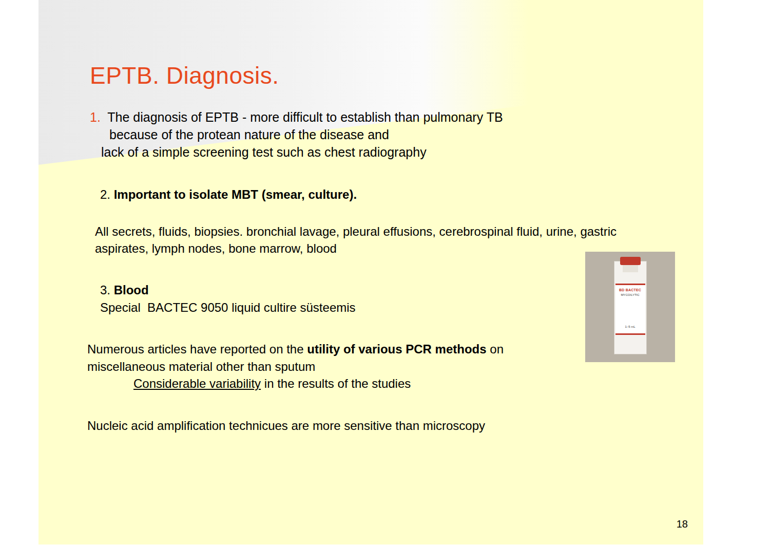EPTB. Diagnosis.
1. The diagnosis of EPTB - more difficult to establish than pulmonary TB because of the protean nature of the disease and lack of a simple screening test such as chest radiography
2. Important to isolate MBT (smear, culture).
All secrets, fluids, biopsies. bronchial lavage, pleural effusions, cerebrospinal fluid, urine, gastric aspirates, lymph nodes, bone marrow, blood
3. Blood
Special BACTEC 9050 liquid cultire süsteemis
Numerous articles have reported on the utility of various PCR methods on miscellaneous material other than sputum
Considerable variability in the results of the studies
Nucleic acid amplification technicues are more sensitive than microscopy
BD BACTEC
MYCO/LYTIC
1–5 mL
18